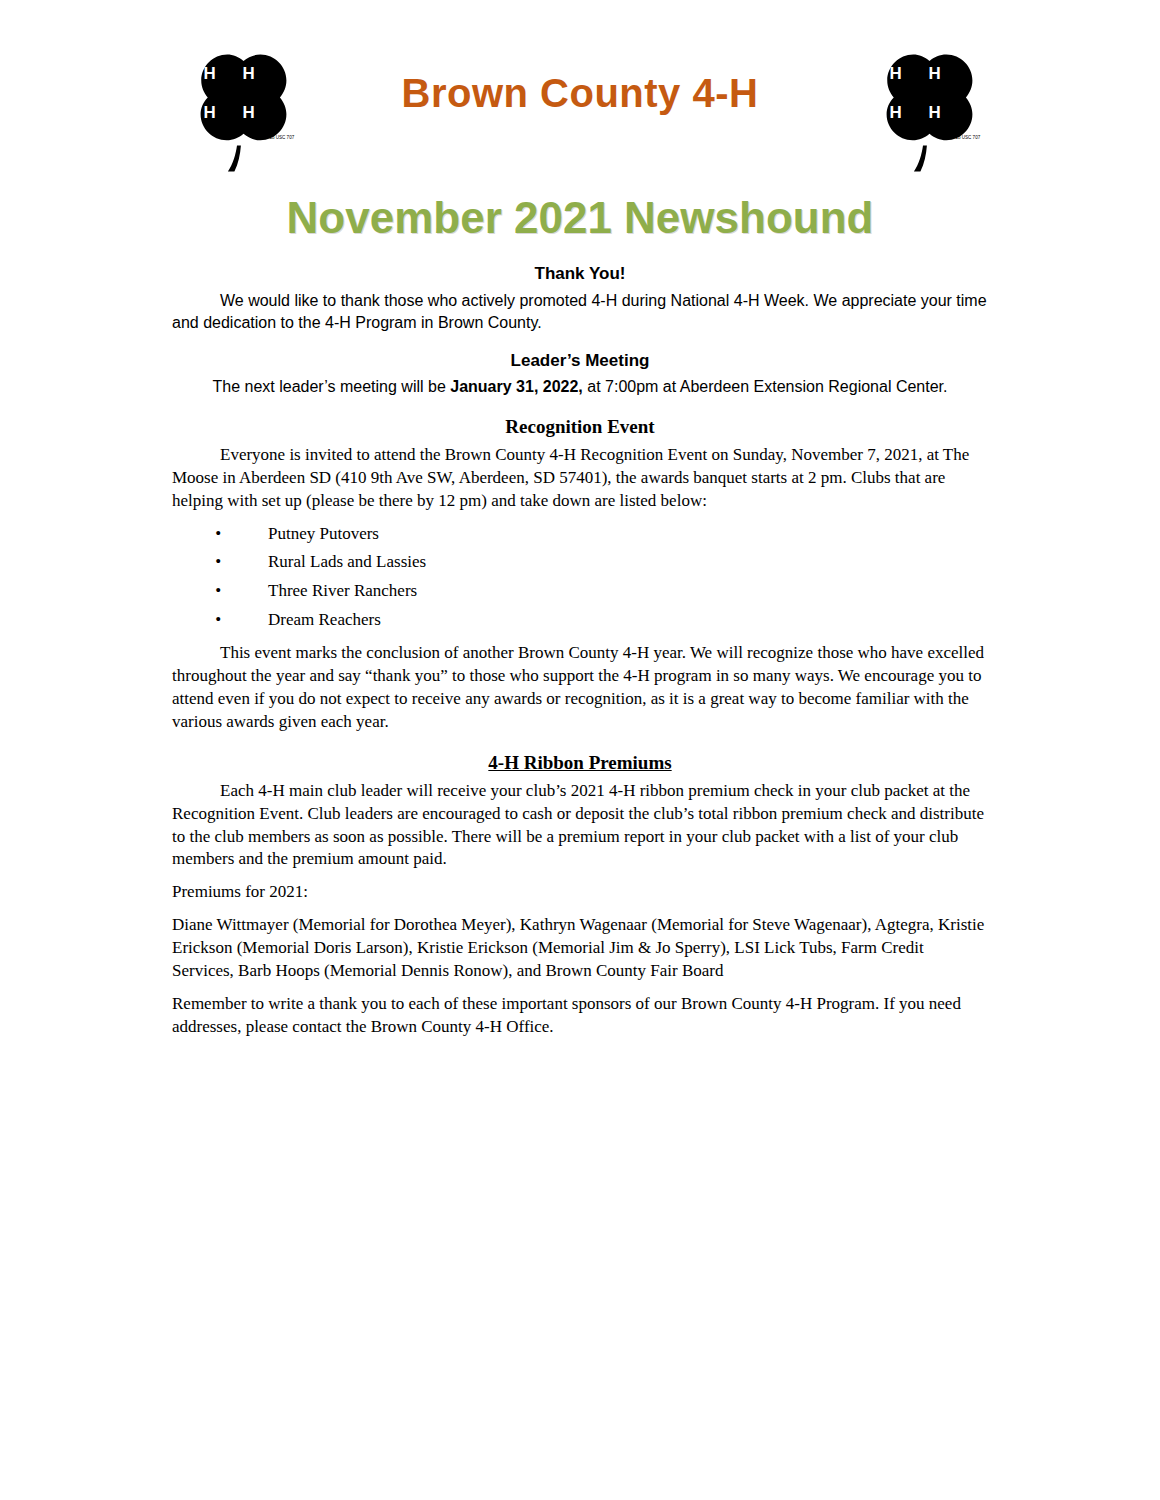H H H H 18 USC 707
Brown County 4-H
H H H H 18 USC 707
November 2021 Newshound
Thank You!
We would like to thank those who actively promoted 4-H during National 4-H Week. We appreciate your time and dedication to the 4-H Program in Brown County.
Leader’s Meeting
The next leader’s meeting will be January 31, 2022, at 7:00pm at Aberdeen Extension Regional Center.
Recognition Event
Everyone is invited to attend the Brown County 4-H Recognition Event on Sunday, November 7, 2021, at The Moose in Aberdeen SD (410 9th Ave SW, Aberdeen, SD 57401), the awards banquet starts at 2 pm. Clubs that are helping with set up (please be there by 12 pm) and take down are listed below:
Putney Putovers
Rural Lads and Lassies
Three River Ranchers
Dream Reachers
This event marks the conclusion of another Brown County 4-H year. We will recognize those who have excelled throughout the year and say “thank you” to those who support the 4-H program in so many ways. We encourage you to attend even if you do not expect to receive any awards or recognition, as it is a great way to become familiar with the various awards given each year.
4-H Ribbon Premiums
Each 4-H main club leader will receive your club’s 2021 4-H ribbon premium check in your club packet at the Recognition Event. Club leaders are encouraged to cash or deposit the club’s total ribbon premium check and distribute to the club members as soon as possible. There will be a premium report in your club packet with a list of your club members and the premium amount paid.
Premiums for 2021:
Diane Wittmayer (Memorial for Dorothea Meyer), Kathryn Wagenaar (Memorial for Steve Wagenaar), Agtegra, Kristie Erickson (Memorial Doris Larson), Kristie Erickson (Memorial Jim & Jo Sperry), LSI Lick Tubs, Farm Credit Services, Barb Hoops (Memorial Dennis Ronow), and Brown County Fair Board
Remember to write a thank you to each of these important sponsors of our Brown County 4-H Program. If you need addresses, please contact the Brown County 4-H Office.